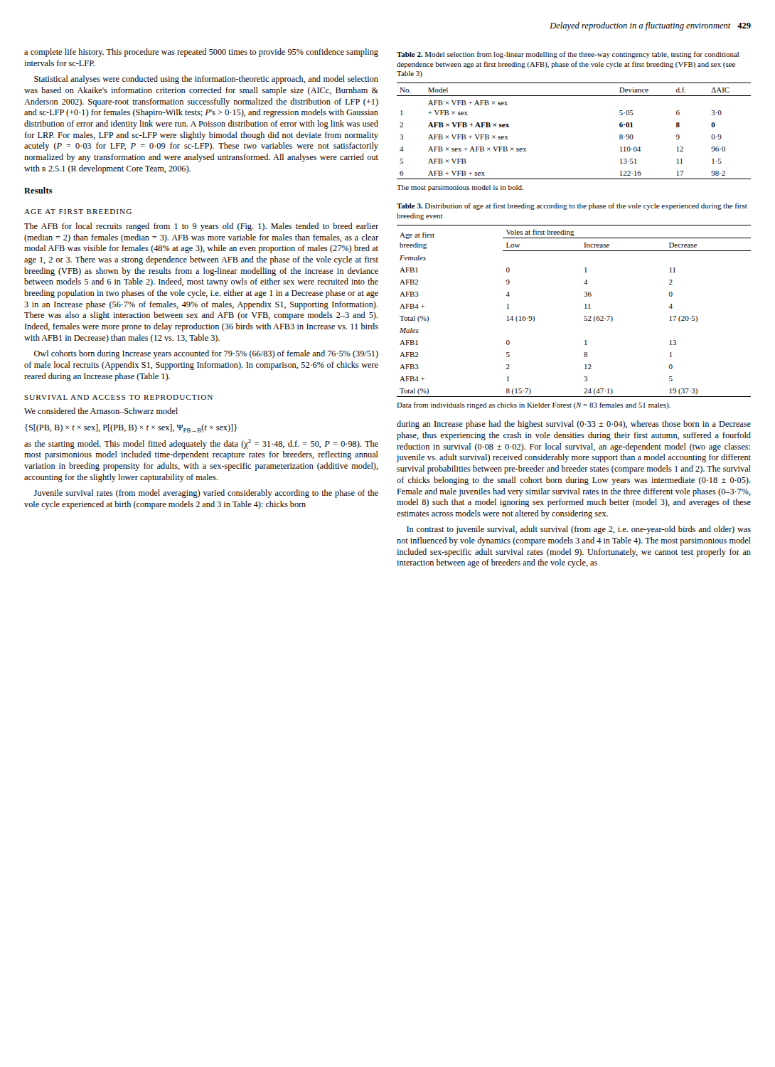Delayed reproduction in a fluctuating environment 429
a complete life history. This procedure was repeated 5000 times to provide 95% confidence sampling intervals for sc-LFP.
Statistical analyses were conducted using the information-theoretic approach, and model selection was based on Akaike's information criterion corrected for small sample size (AICc, Burnham & Anderson 2002). Square-root transformation successfully normalized the distribution of LFP (+1) and sc-LFP (+0·1) for females (Shapiro-Wilk tests; P's > 0·15), and regression models with Gaussian distribution of error and identity link were run. A Poisson distribution of error with log link was used for LRP. For males, LFP and sc-LFP were slightly bimodal though did not deviate from normality acutely (P = 0·03 for LFP, P = 0·09 for sc-LFP). These two variables were not satisfactorily normalized by any transformation and were analysed untransformed. All analyses were carried out with r 2.5.1 (R development Core Team, 2006).
Results
AGE AT FIRST BREEDING
The AFB for local recruits ranged from 1 to 9 years old (Fig. 1). Males tended to breed earlier (median = 2) than females (median = 3). AFB was more variable for males than females, as a clear modal AFB was visible for females (48% at age 3), while an even proportion of males (27%) bred at age 1, 2 or 3. There was a strong dependence between AFB and the phase of the vole cycle at first breeding (VFB) as shown by the results from a log-linear modelling of the increase in deviance between models 5 and 6 in Table 2). Indeed, most tawny owls of either sex were recruited into the breeding population in two phases of the vole cycle, i.e. either at age 1 in a Decrease phase or at age 3 in an Increase phase (56·7% of females, 49% of males, Appendix S1, Supporting Information). There was also a slight interaction between sex and AFB (or VFB, compare models 2–3 and 5). Indeed, females were more prone to delay reproduction (36 birds with AFB3 in Increase vs. 11 birds with AFB1 in Decrease) than males (12 vs. 13, Table 3).
Owl cohorts born during Increase years accounted for 79·5% (66/83) of female and 76·5% (39/51) of male local recruits (Appendix S1, Supporting Information). In comparison, 52·6% of chicks were reared during an Increase phase (Table 1).
SURVIVAL AND ACCESS TO REPRODUCTION
We considered the Arnason–Schwarz model
{S[(PB, B) × t × sex], P[(PB, B) × t × sex], ΨPB→B(t × sex)]}
as the starting model. This model fitted adequately the data (χ2 = 31·48, d.f. = 50, P = 0·98). The most parsimonious model included time-dependent recapture rates for breeders, reflecting annual variation in breeding propensity for adults, with a sex-specific parameterization (additive model), accounting for the slightly lower capturability of males.
Juvenile survival rates (from model averaging) varied considerably according to the phase of the vole cycle experienced at birth (compare models 2 and 3 in Table 4): chicks born
Table 2. Model selection from log-linear modelling of the three-way contingency table, testing for conditional dependence between age at first breeding (AFB), phase of the vole cycle at first breeding (VFB) and sex (see Table 3)
| No. | Model | Deviance | d.f. | ΔAIC |
| --- | --- | --- | --- | --- |
| 1 | AFB × VFB + AFB × sex + VFB × sex | 5·05 | 6 | 3·0 |
| 2 | AFB × VFB + AFB × sex | 6·01 | 8 | 0 |
| 3 | AFB × VFB + VFB × sex | 8·90 | 9 | 0·9 |
| 4 | AFB × sex + AFB × VFB × sex | 110·04 | 12 | 96·0 |
| 5 | AFB × VFB | 13·51 | 11 | 1·5 |
| 6 | AFB + VFB + sex | 122·16 | 17 | 98·2 |
The most parsimonious model is in bold.
Table 3. Distribution of age at first breeding according to the phase of the vole cycle experienced during the first breeding event
| Age at first breeding | Voles at first breeding |
| --- | --- |
| Low | Increase | Decrease |
| Females |
| AFB1 | 0 | 1 | 11 |
| AFB2 | 9 | 4 | 2 |
| AFB3 | 4 | 36 | 0 |
| AFB4 + | 1 | 11 | 4 |
| Total (%) | 14 (16·9) | 52 (62·7) | 17 (20·5) |
| Males |
| AFB1 | 0 | 1 | 13 |
| AFB2 | 5 | 8 | 1 |
| AFB3 | 2 | 12 | 0 |
| AFB4 + | 1 | 3 | 5 |
| Total (%) | 8 (15·7) | 24 (47·1) | 19 (37·3) |
Data from individuals ringed as chicks in Kielder Forest (N = 83 females and 51 males).
during an Increase phase had the highest survival (0·33 ± 0·04), whereas those born in a Decrease phase, thus experiencing the crash in vole densities during their first autumn, suffered a fourfold reduction in survival (0·08 ± 0·02). For local survival, an age-dependent model (two age classes: juvenile vs. adult survival) received considerably more support than a model accounting for different survival probabilities between pre-breeder and breeder states (compare models 1 and 2). The survival of chicks belonging to the small cohort born during Low years was intermediate (0·18 ± 0·05). Female and male juveniles had very similar survival rates in the three different vole phases (0–3·7%, model 8) such that a model ignoring sex performed much better (model 3), and averages of these estimates across models were not altered by considering sex.
In contrast to juvenile survival, adult survival (from age 2, i.e. one-year-old birds and older) was not influenced by vole dynamics (compare models 3 and 4 in Table 4). The most parsimonious model included sex-specific adult survival rates (model 9). Unfortunately, we cannot test properly for an interaction between age of breeders and the vole cycle, as